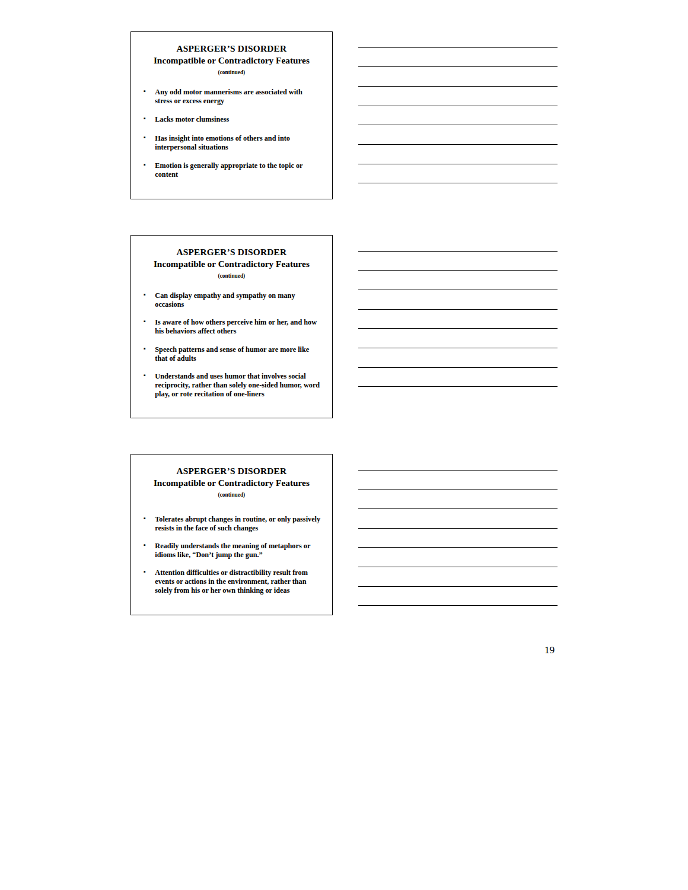ASPERGER’S DISORDER
Incompatible or Contradictory Features (continued)
Any odd motor mannerisms are associated with stress or excess energy
Lacks motor clumsiness
Has insight into emotions of others and into interpersonal situations
Emotion is generally appropriate to the topic or content
ASPERGER’S DISORDER
Incompatible or Contradictory Features (continued)
Can display empathy and sympathy on many occasions
Is aware of how others perceive him or her, and how his behaviors affect others
Speech patterns and sense of humor are more like that of adults
Understands and uses humor that involves social reciprocity, rather than solely one-sided humor, word play, or rote recitation of one-liners
ASPERGER’S DISORDER
Incompatible or Contradictory Features (continued)
Tolerates abrupt changes in routine, or only passively resists in the face of such changes
Readily understands the meaning of metaphors or idioms like, “Don’t jump the gun.”
Attention difficulties or distractibility result from events or actions in the environment, rather than solely from his or her own thinking or ideas
19